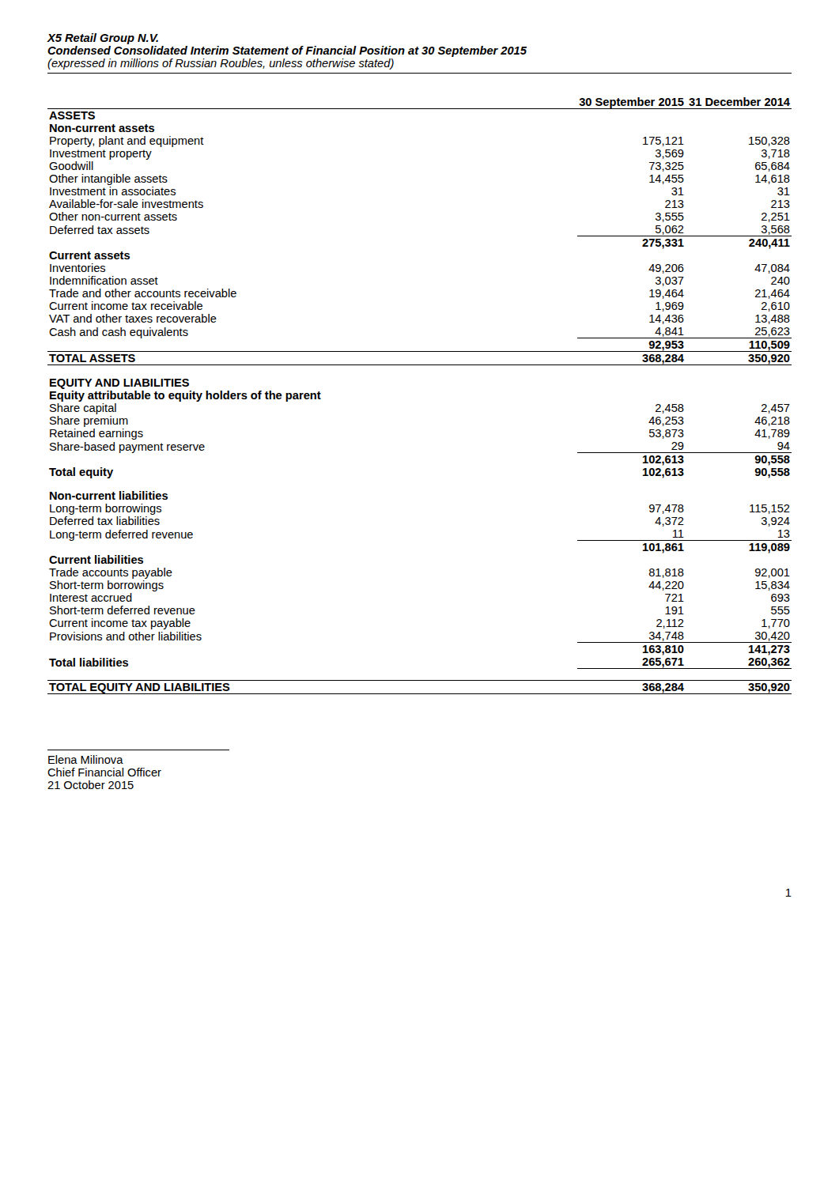X5 Retail Group N.V.
Condensed Consolidated Interim Statement of Financial Position at 30 September 2015
(expressed in millions of Russian Roubles, unless otherwise stated)
| | 30 September 2015 | 31 December 2014 |
| --- | --- | --- |
| ASSETS | | |
| Non-current assets | | |
| Property, plant and equipment | 175,121 | 150,328 |
| Investment property | 3,569 | 3,718 |
| Goodwill | 73,325 | 65,684 |
| Other intangible assets | 14,455 | 14,618 |
| Investment in associates | 31 | 31 |
| Available-for-sale investments | 213 | 213 |
| Other non-current assets | 3,555 | 2,251 |
| Deferred tax assets | 5,062 | 3,568 |
| | 275,331 | 240,411 |
| Current assets | | |
| Inventories | 49,206 | 47,084 |
| Indemnification asset | 3,037 | 240 |
| Trade and other accounts receivable | 19,464 | 21,464 |
| Current income tax receivable | 1,969 | 2,610 |
| VAT and other taxes recoverable | 14,436 | 13,488 |
| Cash and cash equivalents | 4,841 | 25,623 |
| | 92,953 | 110,509 |
| TOTAL ASSETS | 368,284 | 350,920 |
| EQUITY AND LIABILITIES | | |
| Equity attributable to equity holders of the parent | | |
| Share capital | 2,458 | 2,457 |
| Share premium | 46,253 | 46,218 |
| Retained earnings | 53,873 | 41,789 |
| Share-based payment reserve | 29 | 94 |
| | 102,613 | 90,558 |
| Total equity | 102,613 | 90,558 |
| Non-current liabilities | | |
| Long-term borrowings | 97,478 | 115,152 |
| Deferred tax liabilities | 4,372 | 3,924 |
| Long-term deferred revenue | 11 | 13 |
| | 101,861 | 119,089 |
| Current liabilities | | |
| Trade accounts payable | 81,818 | 92,001 |
| Short-term borrowings | 44,220 | 15,834 |
| Interest accrued | 721 | 693 |
| Short-term deferred revenue | 191 | 555 |
| Current income tax payable | 2,112 | 1,770 |
| Provisions and other liabilities | 34,748 | 30,420 |
| | 163,810 | 141,273 |
| Total liabilities | 265,671 | 260,362 |
| TOTAL EQUITY AND LIABILITIES | 368,284 | 350,920 |
Elena Milinova
Chief Financial Officer
21 October 2015
1